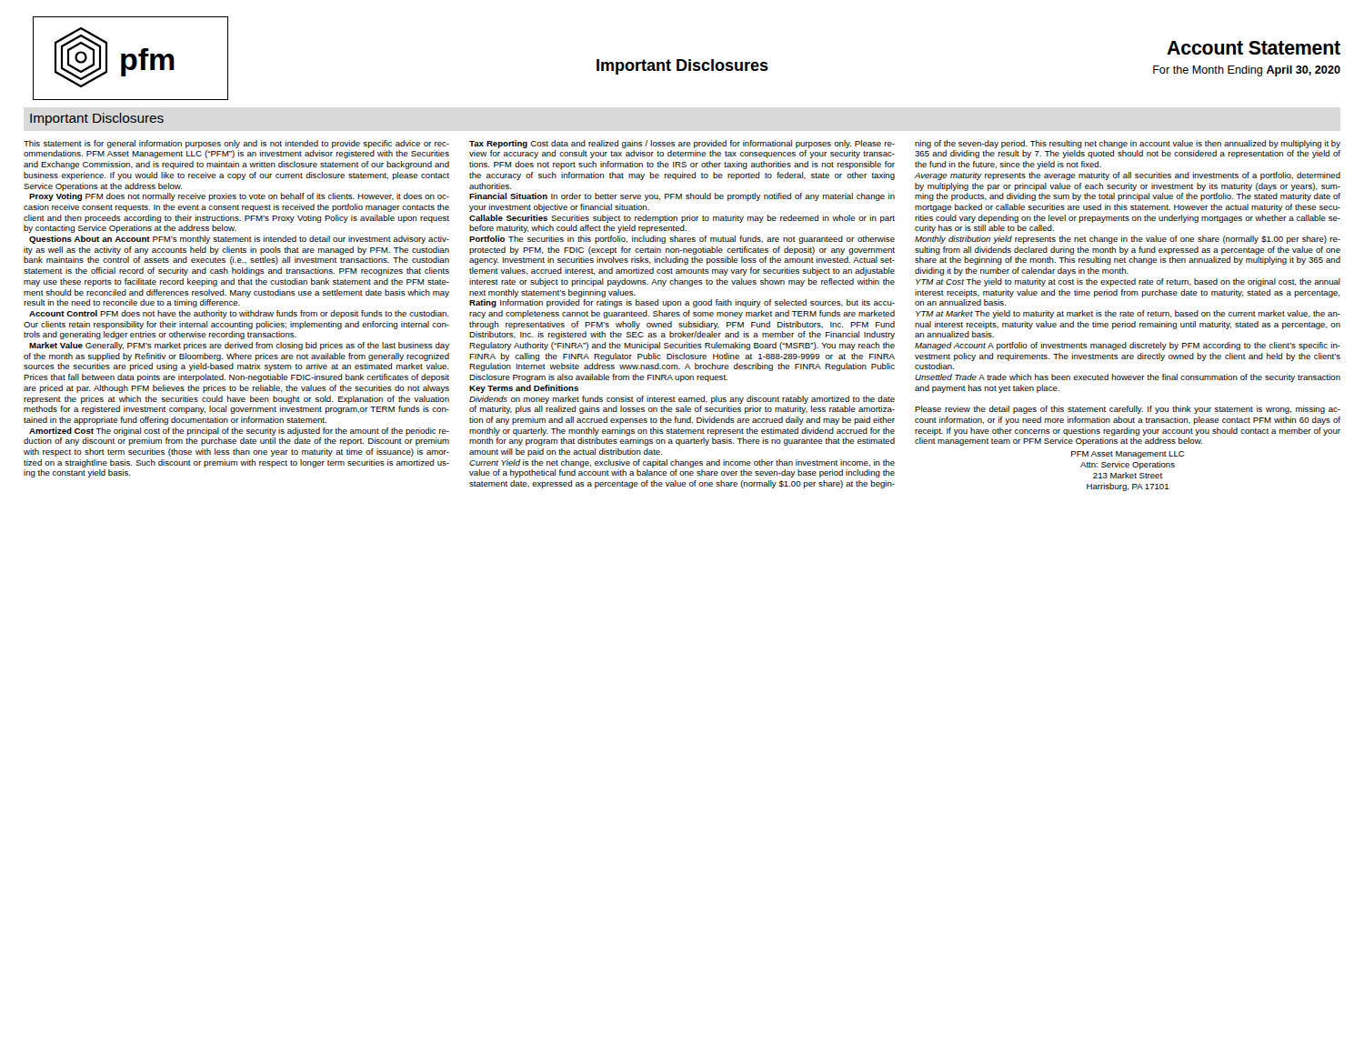pfm
Important Disclosures
Account Statement
For the Month Ending April 30, 2020
Important Disclosures
This statement is for general information purposes only and is not intended to provide specific advice or recommendations. PFM Asset Management LLC (“PFM”) is an investment advisor registered with the Securities and Exchange Commission, and is required to maintain a written disclosure statement of our background and business experience. If you would like to receive a copy of our current disclosure statement, please contact Service Operations at the address below.
Proxy Voting PFM does not normally receive proxies to vote on behalf of its clients. However, it does on occasion receive consent requests. In the event a consent request is received the portfolio manager contacts the client and then proceeds according to their instructions. PFM’s Proxy Voting Policy is available upon request by contacting Service Operations at the address below.
Questions About an Account PFM’s monthly statement is intended to detail our investment advisory activity as well as the activity of any accounts held by clients in pools that are managed by PFM. The custodian bank maintains the control of assets and executes (i.e., settles) all investment transactions. The custodian statement is the official record of security and cash holdings and transactions. PFM recognizes that clients may use these reports to facilitate record keeping and that the custodian bank statement and the PFM statement should be reconciled and differences resolved. Many custodians use a settlement date basis which may result in the need to reconcile due to a timing difference.
Account Control PFM does not have the authority to withdraw funds from or deposit funds to the custodian. Our clients retain responsibility for their internal accounting policies; implementing and enforcing internal controls and generating ledger entries or otherwise recording transactions.
Market Value Generally, PFM’s market prices are derived from closing bid prices as of the last business day of the month as supplied by Refinitiv or Bloomberg. Where prices are not available from generally recognized sources the securities are priced using a yield-based matrix system to arrive at an estimated market value. Prices that fall between data points are interpolated. Non-negotiable FDIC-insured bank certificates of deposit are priced at par. Although PFM believes the prices to be reliable, the values of the securities do not always represent the prices at which the securities could have been bought or sold. Explanation of the valuation methods for a registered investment company, local government investment program,or TERM funds is contained in the appropriate fund offering documentation or information statement.
Amortized Cost The original cost of the principal of the security is adjusted for the amount of the periodic reduction of any discount or premium from the purchase date until the date of the report. Discount or premium with respect to short term securities (those with less than one year to maturity at time of issuance) is amortized on a straightline basis. Such discount or premium with respect to longer term securities is amortized using the constant yield basis.
Tax Reporting Cost data and realized gains / losses are provided for informational purposes only. Please review for accuracy and consult your tax advisor to determine the tax consequences of your security transactions. PFM does not report such information to the IRS or other taxing authorities and is not responsible for the accuracy of such information that may be required to be reported to federal, state or other taxing authorities.
Financial Situation In order to better serve you, PFM should be promptly notified of any material change in your investment objective or financial situation.
Callable Securities Securities subject to redemption prior to maturity may be redeemed in whole or in part before maturity, which could affect the yield represented.
Portfolio The securities in this portfolio, including shares of mutual funds, are not guaranteed or otherwise protected by PFM, the FDIC (except for certain non-negotiable certificates of deposit) or any government agency. Investment in securities involves risks, including the possible loss of the amount invested. Actual settlement values, accrued interest, and amortized cost amounts may vary for securities subject to an adjustable interest rate or subject to principal paydowns. Any changes to the values shown may be reflected within the next monthly statement’s beginning values.
Rating Information provided for ratings is based upon a good faith inquiry of selected sources, but its accuracy and completeness cannot be guaranteed. Shares of some money market and TERM funds are marketed through representatives of PFM’s wholly owned subsidiary, PFM Fund Distributors, Inc. PFM Fund Distributors, Inc. is registered with the SEC as a broker/dealer and is a member of the Financial Industry Regulatory Authority (“FINRA”) and the Municipal Securities Rulemaking Board (“MSRB”). You may reach the FINRA by calling the FINRA Regulator Public Disclosure Hotline at 1-888-289-9999 or at the FINRA Regulation Internet website address www.nasd.com. A brochure describing the FINRA Regulation Public Disclosure Program is also available from the FINRA upon request.
Key Terms and Definitions
Dividends on money market funds consist of interest earned, plus any discount ratably amortized to the date of maturity, plus all realized gains and losses on the sale of securities prior to maturity, less ratable amortization of any premium and all accrued expenses to the fund. Dividends are accrued daily and may be paid either monthly or quarterly. The monthly earnings on this statement represent the estimated dividend accrued for the month for any program that distributes earnings on a quarterly basis. There is no guarantee that the estimated amount will be paid on the actual distribution date.
Current Yield is the net change, exclusive of capital changes and income other than investment income, in the value of a hypothetical fund account with a balance of one share over the seven-day base period including the statement date, expressed as a percentage of the value of one share (normally $1.00 per share) at the beginning of the seven-day period. This resulting net change in account value is then annualized by multiplying it by 365 and dividing the result by 7. The yields quoted should not be considered a representation of the yield of the fund in the future, since the yield is not fixed.
Average maturity represents the average maturity of all securities and investments of a portfolio, determined by multiplying the par or principal value of each security or investment by its maturity (days or years), summing the products, and dividing the sum by the total principal value of the portfolio. The stated maturity date of mortgage backed or callable securities are used in this statement. However the actual maturity of these securities could vary depending on the level or prepayments on the underlying mortgages or whether a callable security has or is still able to be called.
Monthly distribution yield represents the net change in the value of one share (normally $1.00 per share) resulting from all dividends declared during the month by a fund expressed as a percentage of the value of one share at the beginning of the month. This resulting net change is then annualized by multiplying it by 365 and dividing it by the number of calendar days in the month.
YTM at Cost The yield to maturity at cost is the expected rate of return, based on the original cost, the annual interest receipts, maturity value and the time period from purchase date to maturity, stated as a percentage, on an annualized basis.
YTM at Market The yield to maturity at market is the rate of return, based on the current market value, the annual interest receipts, maturity value and the time period remaining until maturity, stated as a percentage, on an annualized basis.
Managed Account A portfolio of investments managed discretely by PFM according to the client’s specific investment policy and requirements. The investments are directly owned by the client and held by the client’s custodian.
Unsettled Trade A trade which has been executed however the final consummation of the security transaction and payment has not yet taken place.
Please review the detail pages of this statement carefully. If you think your statement is wrong, missing account information, or if you need more information about a transaction, please contact PFM within 60 days of receipt. If you have other concerns or questions regarding your account you should contact a member of your client management team or PFM Service Operations at the address below.
PFM Asset Management LLC
Attn: Service Operations
213 Market Street
Harrisburg, PA 17101